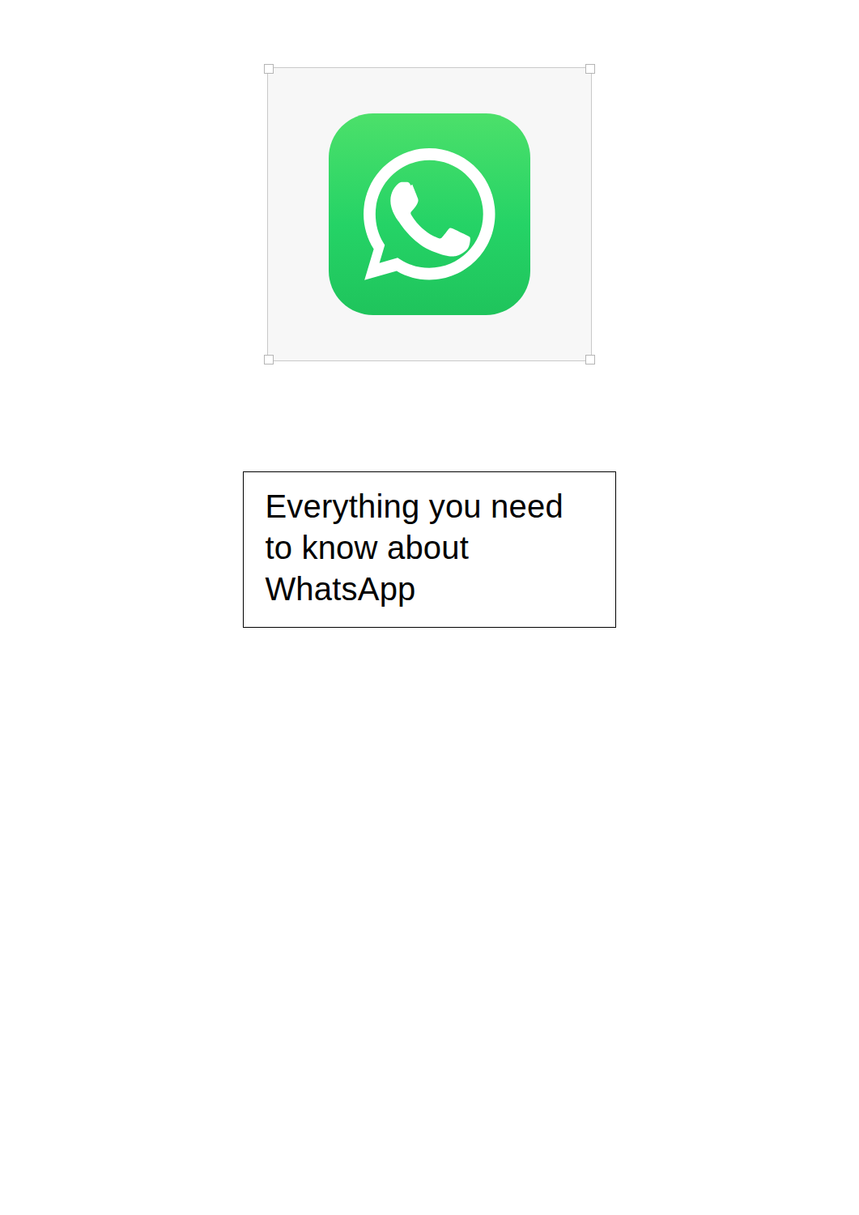Everything you need to know about WhatsApp